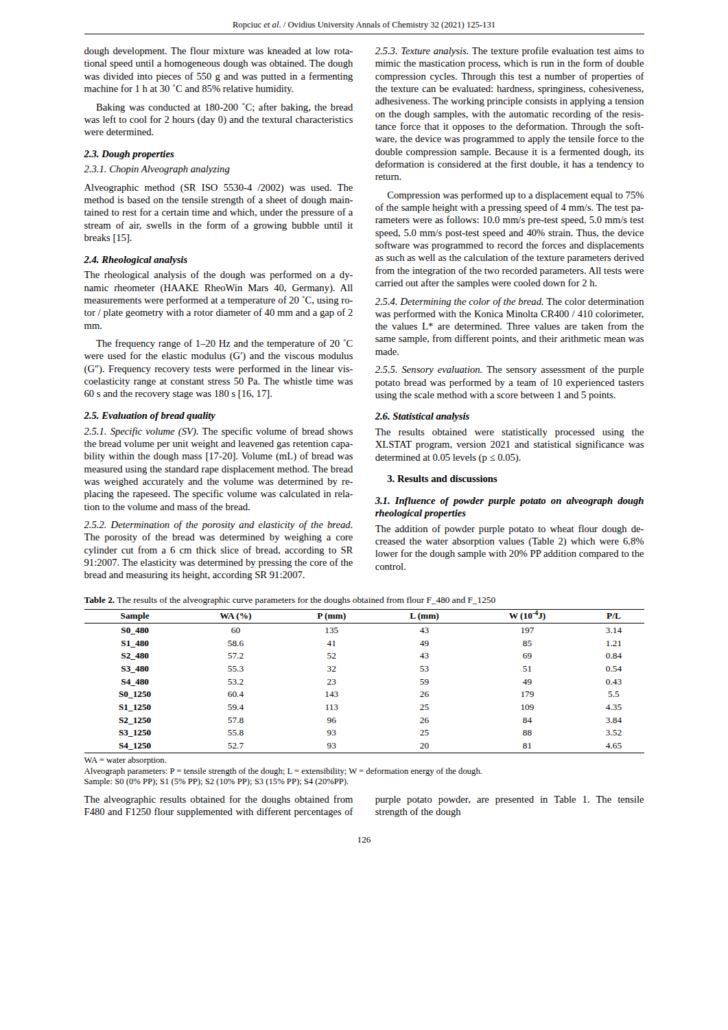Ropciuc et al. / Ovidius University Annals of Chemistry 32 (2021) 125-131
dough development. The flour mixture was kneaded at low rotational speed until a homogeneous dough was obtained. The dough was divided into pieces of 550 g and was putted in a fermenting machine for 1 h at 30 ˚C and 85% relative humidity.
Baking was conducted at 180-200 ˚C; after baking, the bread was left to cool for 2 hours (day 0) and the textural characteristics were determined.
2.3. Dough properties
2.3.1. Chopin Alveograph analyzing
Alveographic method (SR ISO 5530-4 /2002) was used. The method is based on the tensile strength of a sheet of dough maintained to rest for a certain time and which, under the pressure of a stream of air, swells in the form of a growing bubble until it breaks [15].
2.4. Rheological analysis
The rheological analysis of the dough was performed on a dynamic rheometer (HAAKE RheoWin Mars 40, Germany). All measurements were performed at a temperature of 20 ˚C, using rotor / plate geometry with a rotor diameter of 40 mm and a gap of 2 mm.
The frequency range of 1–20 Hz and the temperature of 20 ˚C were used for the elastic modulus (G′) and the viscous modulus (G″). Frequency recovery tests were performed in the linear viscoelasticity range at constant stress 50 Pa. The whistle time was 60 s and the recovery stage was 180 s [16, 17].
2.5. Evaluation of bread quality
2.5.1. Specific volume (SV). The specific volume of bread shows the bread volume per unit weight and leavened gas retention capability within the dough mass [17-20]. Volume (mL) of bread was measured using the standard rape displacement method. The bread was weighed accurately and the volume was determined by replacing the rapeseed. The specific volume was calculated in relation to the volume and mass of the bread.
2.5.2. Determination of the porosity and elasticity of the bread. The porosity of the bread was determined by weighing a core cylinder cut from a 6 cm thick slice of bread, according to SR 91:2007. The elasticity was determined by pressing the core of the bread and measuring its height, according SR 91:2007.
2.5.3. Texture analysis. The texture profile evaluation test aims to mimic the mastication process, which is run in the form of double compression cycles. Through this test a number of properties of the texture can be evaluated: hardness, springiness, cohesiveness, adhesiveness. The working principle consists in applying a tension on the dough samples, with the automatic recording of the resistance force that it opposes to the deformation. Through the software, the device was programmed to apply the tensile force to the double compression sample. Because it is a fermented dough, its deformation is considered at the first double, it has a tendency to return.
Compression was performed up to a displacement equal to 75% of the sample height with a pressing speed of 4 mm/s. The test parameters were as follows: 10.0 mm/s pre-test speed, 5.0 mm/s test speed, 5.0 mm/s post-test speed and 40% strain. Thus, the device software was programmed to record the forces and displacements as such as well as the calculation of the texture parameters derived from the integration of the two recorded parameters. All tests were carried out after the samples were cooled down for 2 h.
2.5.4. Determining the color of the bread. The color determination was performed with the Konica Minolta CR400 / 410 colorimeter, the values L* are determined. Three values are taken from the same sample, from different points, and their arithmetic mean was made.
2.5.5. Sensory evaluation. The sensory assessment of the purple potato bread was performed by a team of 10 experienced tasters using the scale method with a score between 1 and 5 points.
2.6. Statistical analysis
The results obtained were statistically processed using the XLSTAT program, version 2021 and statistical significance was determined at 0.05 levels (p ≤ 0.05).
3. Results and discussions
3.1. Influence of powder purple potato on alveograph dough rheological properties
The addition of powder purple potato to wheat flour dough decreased the water absorption values (Table 2) which were 6.8% lower for the dough sample with 20% PP addition compared to the control.
Table 2. The results of the alveographic curve parameters for the doughs obtained from flour F_480 and F_1250
| Sample | WA (%) | P (mm) | L (mm) | W (10 -4 J) | P/L |
| --- | --- | --- | --- | --- | --- |
| S0_480 | 60 | 135 | 43 | 197 | 3.14 |
| S1_480 | 58.6 | 41 | 49 | 85 | 1.21 |
| S2_480 | 57.2 | 52 | 43 | 69 | 0.84 |
| S3_480 | 55.3 | 32 | 53 | 51 | 0.54 |
| S4_480 | 53.2 | 23 | 59 | 49 | 0.43 |
| S0_1250 | 60.4 | 143 | 26 | 179 | 5.5 |
| S1_1250 | 59.4 | 113 | 25 | 109 | 4.35 |
| S2_1250 | 57.8 | 96 | 26 | 84 | 3.84 |
| S3_1250 | 55.8 | 93 | 25 | 88 | 3.52 |
| S4_1250 | 52.7 | 93 | 20 | 81 | 4.65 |
WA = water absorption.
Alveograph parameters: P = tensile strength of the dough; L = extensibility; W = deformation energy of the dough.
Sample: S0 (0% PP); S1 (5% PP); S2 (10% PP); S3 (15% PP); S4 (20%PP).
The alveographic results obtained for the doughs obtained from F480 and F1250 flour supplemented with different percentages of purple potato powder, are presented in Table 1. The tensile strength of the dough
126